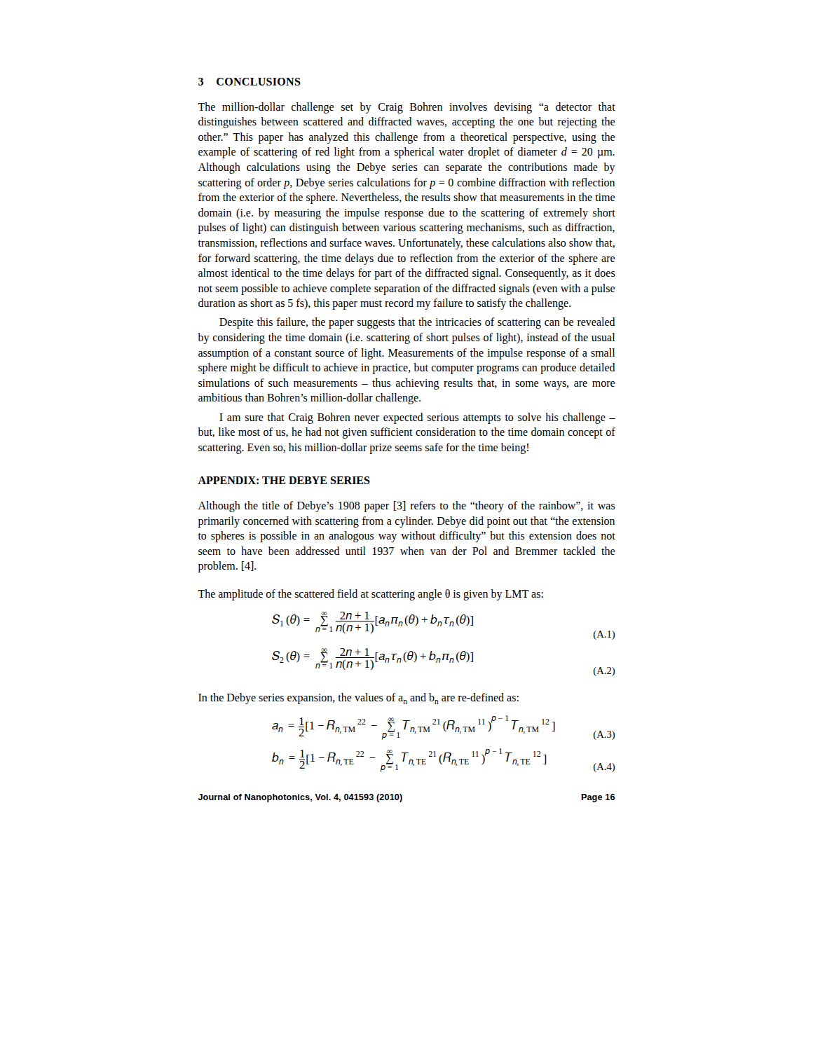3 CONCLUSIONS
The million-dollar challenge set by Craig Bohren involves devising “a detector that distinguishes between scattered and diffracted waves, accepting the one but rejecting the other.” This paper has analyzed this challenge from a theoretical perspective, using the example of scattering of red light from a spherical water droplet of diameter d = 20 µm. Although calculations using the Debye series can separate the contributions made by scattering of order p, Debye series calculations for p = 0 combine diffraction with reflection from the exterior of the sphere. Nevertheless, the results show that measurements in the time domain (i.e. by measuring the impulse response due to the scattering of extremely short pulses of light) can distinguish between various scattering mechanisms, such as diffraction, transmission, reflections and surface waves. Unfortunately, these calculations also show that, for forward scattering, the time delays due to reflection from the exterior of the sphere are almost identical to the time delays for part of the diffracted signal. Consequently, as it does not seem possible to achieve complete separation of the diffracted signals (even with a pulse duration as short as 5 fs), this paper must record my failure to satisfy the challenge.
Despite this failure, the paper suggests that the intricacies of scattering can be revealed by considering the time domain (i.e. scattering of short pulses of light), instead of the usual assumption of a constant source of light. Measurements of the impulse response of a small sphere might be difficult to achieve in practice, but computer programs can produce detailed simulations of such measurements – thus achieving results that, in some ways, are more ambitious than Bohren’s million-dollar challenge.
I am sure that Craig Bohren never expected serious attempts to solve his challenge – but, like most of us, he had not given sufficient consideration to the time domain concept of scattering. Even so, his million-dollar prize seems safe for the time being!
APPENDIX: THE DEBYE SERIES
Although the title of Debye’s 1908 paper [3] refers to the “theory of the rainbow”, it was primarily concerned with scattering from a cylinder. Debye did point out that “the extension to spheres is possible in an analogous way without difficulty” but this extension does not seem to have been addressed until 1937 when van der Pol and Bremmer tackled the problem. [4].
The amplitude of the scattered field at scattering angle θ is given by LMT as:
S1 (θ) = ∑ n=1 ∞ 2n+1 n(n+1) [ an πn (θ) + bn τn (θ) ]
(A.1)
S2 (θ) = ∑ n=1 ∞ 2n+1 n(n+1) [ an τn (θ) + bn πn (θ) ]
(A.2)
In the Debye series expansion, the values of an and bn are re-defined as:
an = 12 [ 1 − Rn,TM 22 − ∑ p=1 ∞ Tn,TM 21 ( Rn,TM 11 ) p−1 Tn,TM 12 ]
(A.3)
bn = 12 [ 1 − Rn,TE 22 − ∑ p=1 ∞ Tn,TE 21 ( Rn,TE 11 ) p−1 Tn,TE 12 ]
(A.4)
Journal of Nanophotonics, Vol. 4, 041593 (2010)
Page 16